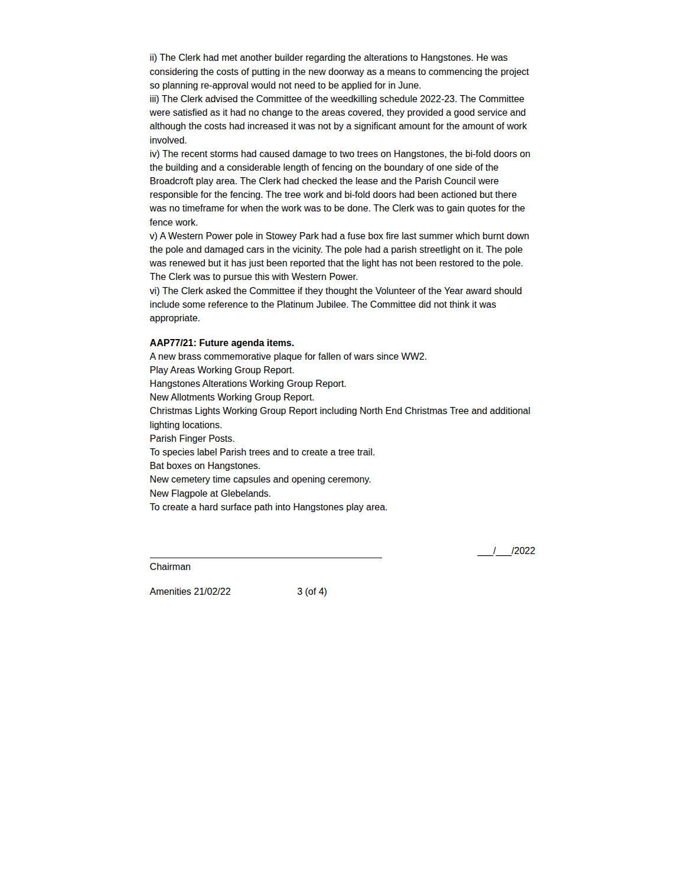ii) The Clerk had met another builder regarding the alterations to Hangstones. He was considering the costs of putting in the new doorway as a means to commencing the project so planning re-approval would not need to be applied for in June.
iii) The Clerk advised the Committee of the weedkilling schedule 2022-23. The Committee were satisfied as it had no change to the areas covered, they provided a good service and although the costs had increased it was not by a significant amount for the amount of work involved.
iv) The recent storms had caused damage to two trees on Hangstones, the bi-fold doors on the building and a considerable length of fencing on the boundary of one side of the Broadcroft play area. The Clerk had checked the lease and the Parish Council were responsible for the fencing. The tree work and bi-fold doors had been actioned but there was no timeframe for when the work was to be done. The Clerk was to gain quotes for the fence work.
v) A Western Power pole in Stowey Park had a fuse box fire last summer which burnt down the pole and damaged cars in the vicinity. The pole had a parish streetlight on it. The pole was renewed but it has just been reported that the light has not been restored to the pole. The Clerk was to pursue this with Western Power.
vi) The Clerk asked the Committee if they thought the Volunteer of the Year award should include some reference to the Platinum Jubilee. The Committee did not think it was appropriate.
AAP77/21: Future agenda items.
A new brass commemorative plaque for fallen of wars since WW2.
Play Areas Working Group Report.
Hangstones Alterations Working Group Report.
New Allotments Working Group Report.
Christmas Lights Working Group Report including North End Christmas Tree and additional lighting locations.
Parish Finger Posts.
To species label Parish trees and to create a tree trail.
Bat boxes on Hangstones.
New cemetery time capsules and opening ceremony.
New Flagpole at Glebelands.
To create a hard surface path into Hangstones play area.
___/___/2022
Chairman
Amenities 21/02/22
3 (of 4)